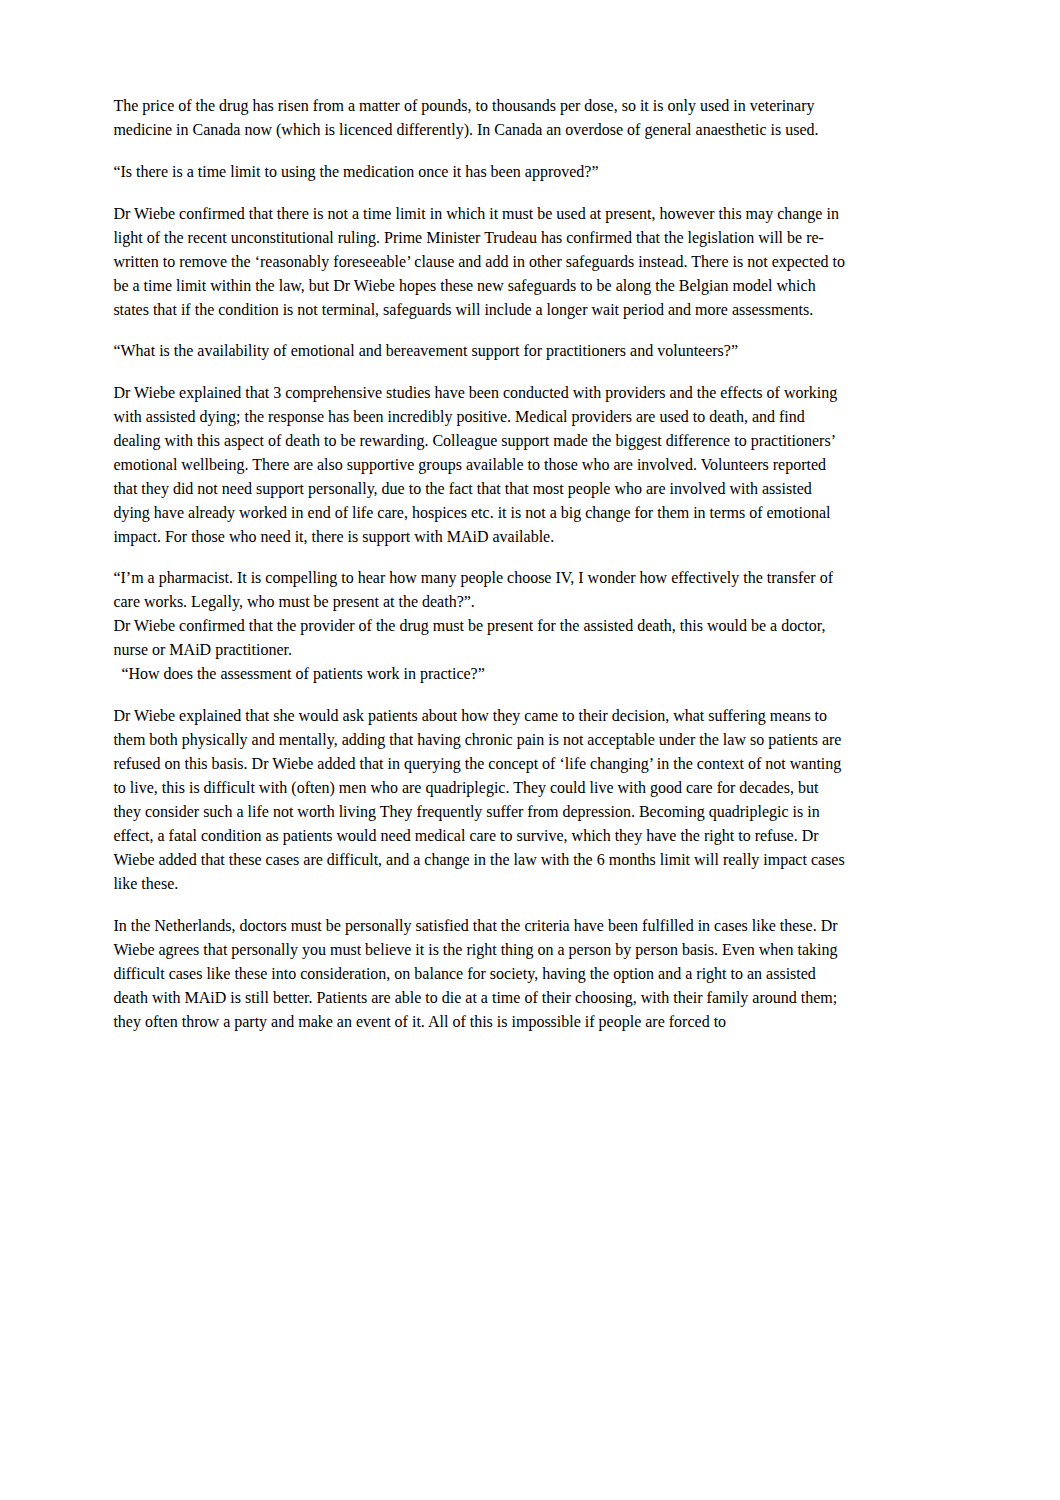The price of the drug has risen from a matter of pounds, to thousands per dose, so it is only used in veterinary medicine in Canada now (which is licenced differently). In Canada an overdose of general anaesthetic is used.
“Is there is a time limit to using the medication once it has been approved?”
Dr Wiebe confirmed that there is not a time limit in which it must be used at present, however this may change in light of the recent unconstitutional ruling. Prime Minister Trudeau has confirmed that the legislation will be re-written to remove the ‘reasonably foreseeable’ clause and add in other safeguards instead. There is not expected to be a time limit within the law, but Dr Wiebe hopes these new safeguards to be along the Belgian model which states that if the condition is not terminal, safeguards will include a longer wait period and more assessments.
“What is the availability of emotional and bereavement support for practitioners and volunteers?”
Dr Wiebe explained that 3 comprehensive studies have been conducted with providers and the effects of working with assisted dying; the response has been incredibly positive. Medical providers are used to death, and find dealing with this aspect of death to be rewarding. Colleague support made the biggest difference to practitioners’ emotional wellbeing. There are also supportive groups available to those who are involved. Volunteers reported that they did not need support personally, due to the fact that that most people who are involved with assisted dying have already worked in end of life care, hospices etc. it is not a big change for them in terms of emotional impact. For those who need it, there is support with MAiD available.
“I’m a pharmacist. It is compelling to hear how many people choose IV, I wonder how effectively the transfer of care works. Legally, who must be present at the death?”.
Dr Wiebe confirmed that the provider of the drug must be present for the assisted death, this would be a doctor, nurse or MAiD practitioner.
“How does the assessment of patients work in practice?”
Dr Wiebe explained that she would ask patients about how they came to their decision, what suffering means to them both physically and mentally, adding that having chronic pain is not acceptable under the law so patients are refused on this basis. Dr Wiebe added that in querying the concept of ‘life changing’ in the context of not wanting to live, this is difficult with (often) men who are quadriplegic. They could live with good care for decades, but they consider such a life not worth living They frequently suffer from depression. Becoming quadriplegic is in effect, a fatal condition as patients would need medical care to survive, which they have the right to refuse. Dr Wiebe added that these cases are difficult, and a change in the law with the 6 months limit will really impact cases like these.
In the Netherlands, doctors must be personally satisfied that the criteria have been fulfilled in cases like these. Dr Wiebe agrees that personally you must believe it is the right thing on a person by person basis. Even when taking difficult cases like these into consideration, on balance for society, having the option and a right to an assisted death with MAiD is still better. Patients are able to die at a time of their choosing, with their family around them; they often throw a party and make an event of it. All of this is impossible if people are forced to